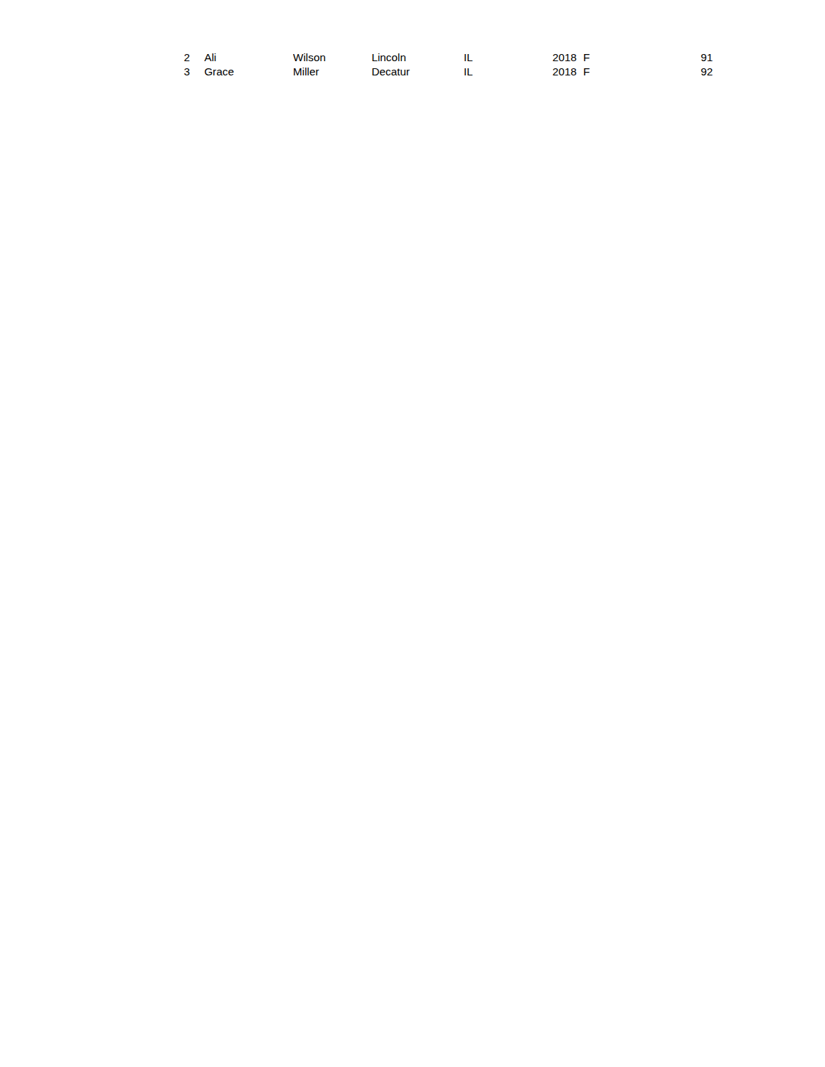| 2 | Ali | Wilson | Lincoln | IL | 2018 | F | 91 |
| 3 | Grace | Miller | Decatur | IL | 2018 | F | 92 |